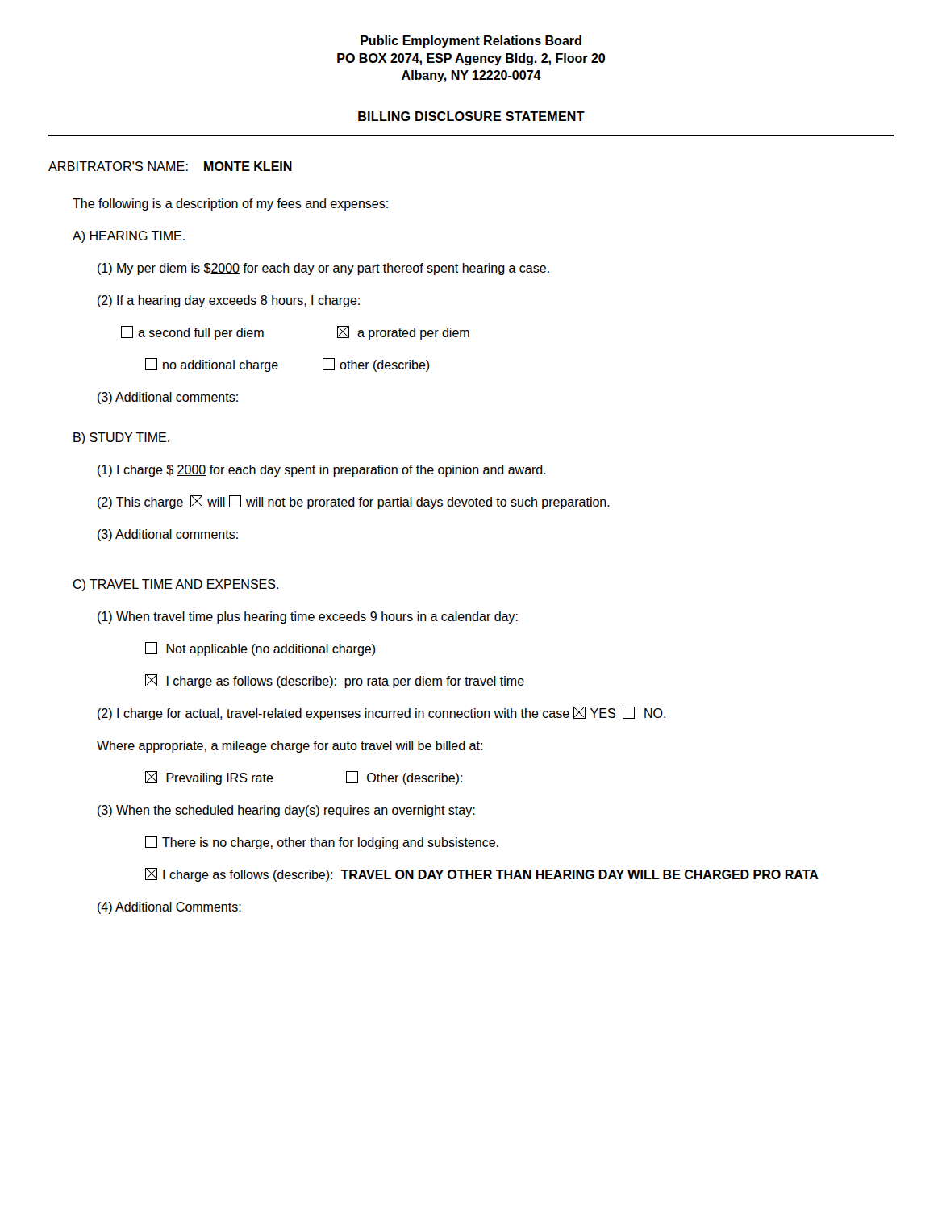Public Employment Relations Board
PO BOX 2074, ESP Agency Bldg. 2, Floor 20
Albany, NY 12220-0074
BILLING DISCLOSURE STATEMENT
ARBITRATOR'S NAME: MONTE KLEIN
The following is a description of my fees and expenses:
A) HEARING TIME.
(1) My per diem is $2000 for each day or any part thereof spent hearing a case.
(2) If a hearing day exceeds 8 hours, I charge:
a second full per diem a prorated per diem
no additional charge other (describe)
(3) Additional comments:
B) STUDY TIME.
(1) I charge $ 2000 for each day spent in preparation of the opinion and award.
(2) This charge will will not be prorated for partial days devoted to such preparation.
(3) Additional comments:
C) TRAVEL TIME AND EXPENSES.
(1) When travel time plus hearing time exceeds 9 hours in a calendar day:
Not applicable (no additional charge)
I charge as follows (describe): pro rata per diem for travel time
(2) I charge for actual, travel-related expenses incurred in connection with the case YES NO.
Where appropriate, a mileage charge for auto travel will be billed at:
Prevailing IRS rate Other (describe):
(3) When the scheduled hearing day(s) requires an overnight stay:
There is no charge, other than for lodging and subsistence.
I charge as follows (describe): TRAVEL ON DAY OTHER THAN HEARING DAY WILL BE CHARGED PRO RATA
(4) Additional Comments: